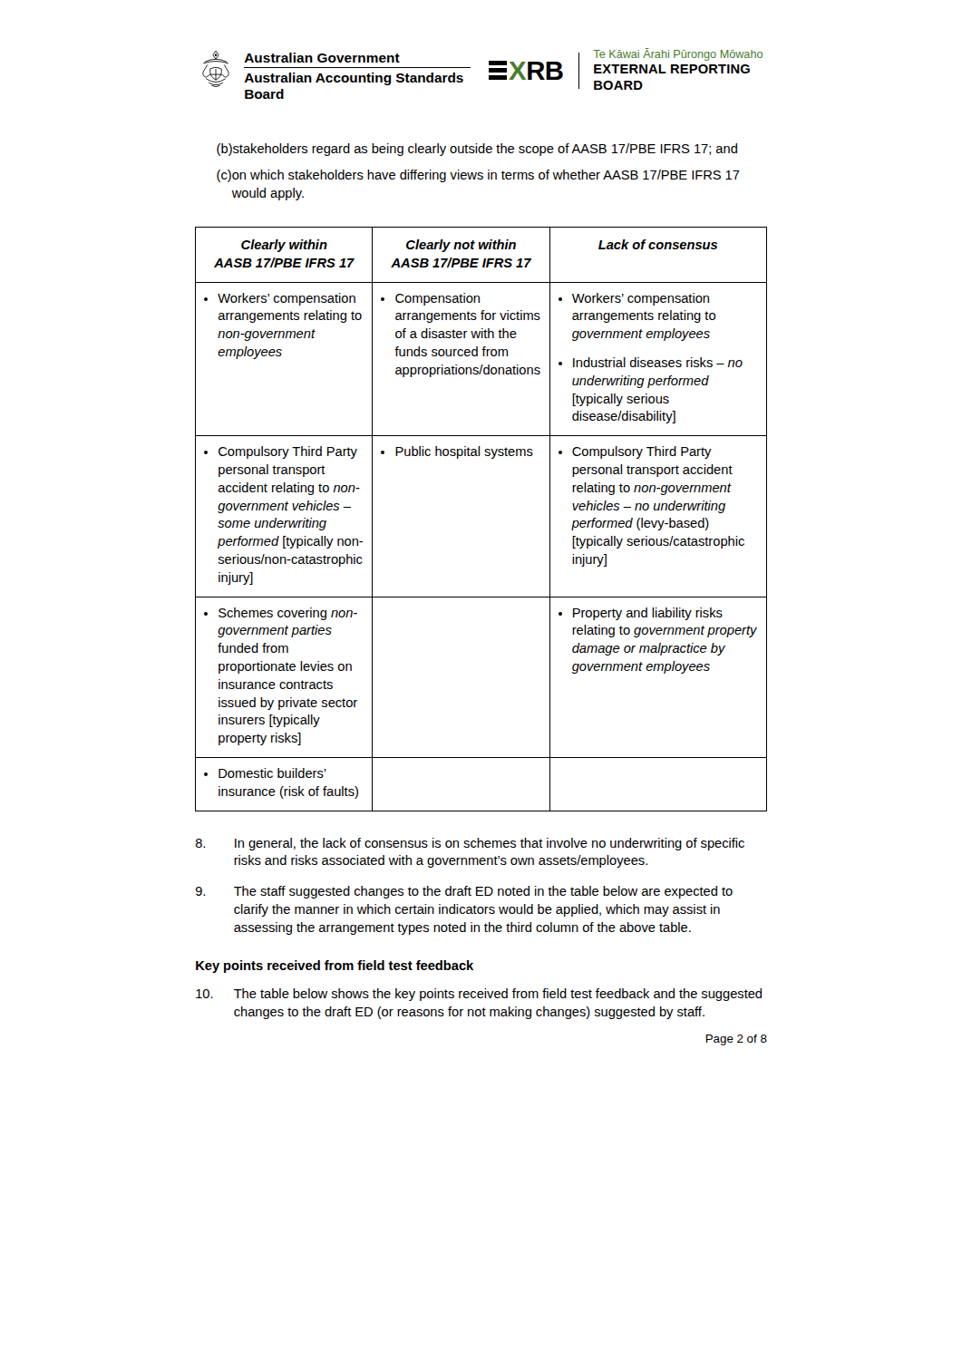Australian Government
Australian Accounting Standards Board
XRB
Te Kāwai Ārahi Pūrongo Mōwaho
EXTERNAL REPORTING BOARD
(b) stakeholders regard as being clearly outside the scope of AASB 17/PBE IFRS 17; and
(c) on which stakeholders have differing views in terms of whether AASB 17/PBE IFRS 17 would apply.
| Clearly within AASB 17/PBE IFRS 17 | Clearly not within AASB 17/PBE IFRS 17 | Lack of consensus |
| --- | --- | --- |
| Workers’ compensation arrangements relating to non-government employees | Compensation arrangements for victims of a disaster with the funds sourced from appropriations/donations | Workers’ compensation arrangements relating to government employees Industrial diseases risks – no underwriting performed [typically serious disease/disability] |
| Compulsory Third Party personal transport accident relating to non-government vehicles – some underwriting performed [typically non-serious/non-catastrophic injury] | Public hospital systems | Compulsory Third Party personal transport accident relating to non-government vehicles – no underwriting performed (levy-based) [typically serious/catastrophic injury] |
| Schemes covering non-government parties funded from proportionate levies on insurance contracts issued by private sector insurers [typically property risks] | | Property and liability risks relating to government property damage or malpractice by government employees |
| Domestic builders’ insurance (risk of faults) | | |
8. In general, the lack of consensus is on schemes that involve no underwriting of specific risks and risks associated with a government’s own assets/employees.
9. The staff suggested changes to the draft ED noted in the table below are expected to clarify the manner in which certain indicators would be applied, which may assist in assessing the arrangement types noted in the third column of the above table.
Key points received from field test feedback
10. The table below shows the key points received from field test feedback and the suggested changes to the draft ED (or reasons for not making changes) suggested by staff.
Page 2 of 8